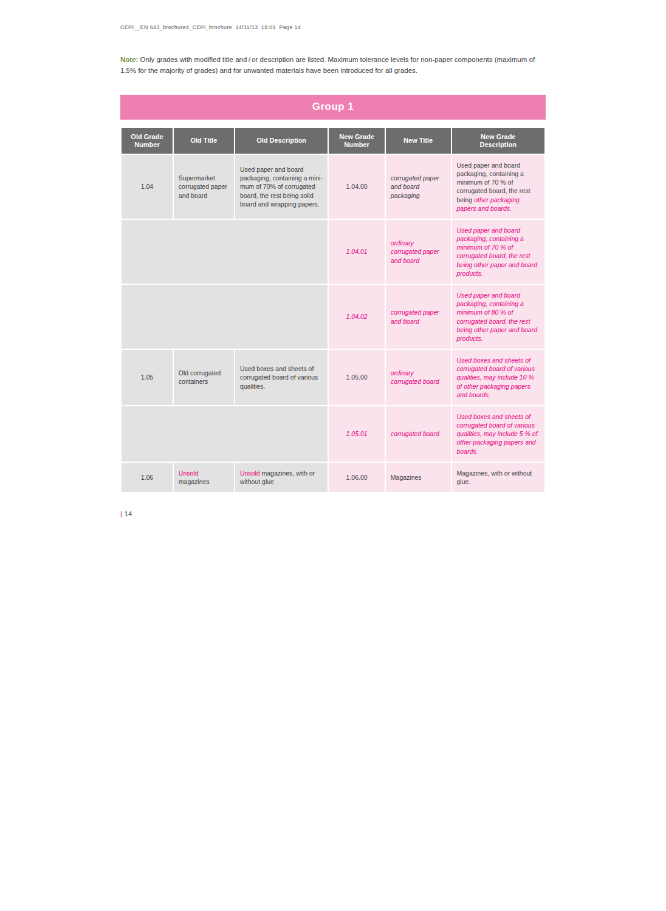CEPI__EN 643_brochure4_CEPI_brochure 14/11/13 18:01 Page 14
Note: Only grades with modified title and / or description are listed. Maximum tolerance levels for non-paper components (maximum of 1.5% for the majority of grades) and for unwanted materials have been introduced for all grades.
Group 1
| Old Grade Number | Old Title | Old Description | New Grade Number | New Title | New Grade Description |
| --- | --- | --- | --- | --- | --- |
| 1.04 | Supermarket corrugated paper and board | Used paper and board packaging, containing a mini­mum of 70% of corrugated board, the rest being solid board and wrapping papers. | 1.04.00 | corrugated paper and board packaging | Used paper and board packaging, containing a minimum of 70 % of corrugated board, the rest being other packaging papers and boards. |
| | 1.04.01 | ordinary corrugated paper and board | Used paper and board packaging, containing a minimum of 70 % of corrugated board, the rest being other paper and board products. |
| | 1.04.02 | corrugated paper and board | Used paper and board packaging, containing a minimum of 80 % of corrugated board, the rest being other paper and board products. |
| 1.05 | Old corrugated containers | Used boxes and sheets of corrugated board of various qualities. | 1.05.00 | ordinary corrugated board | Used boxes and sheets of corrugated board of various qualities, may include 10 % of other packaging papers and boards. |
| | 1.05.01 | corrugated board | Used boxes and sheets of corrugated board of various qualities, may include 5 % of other packaging papers and boards. |
| 1.06 | Unsold magazines | Unsold magazines, with or without glue | 1.06.00 | Magazines | Magazines, with or without glue. |
|14